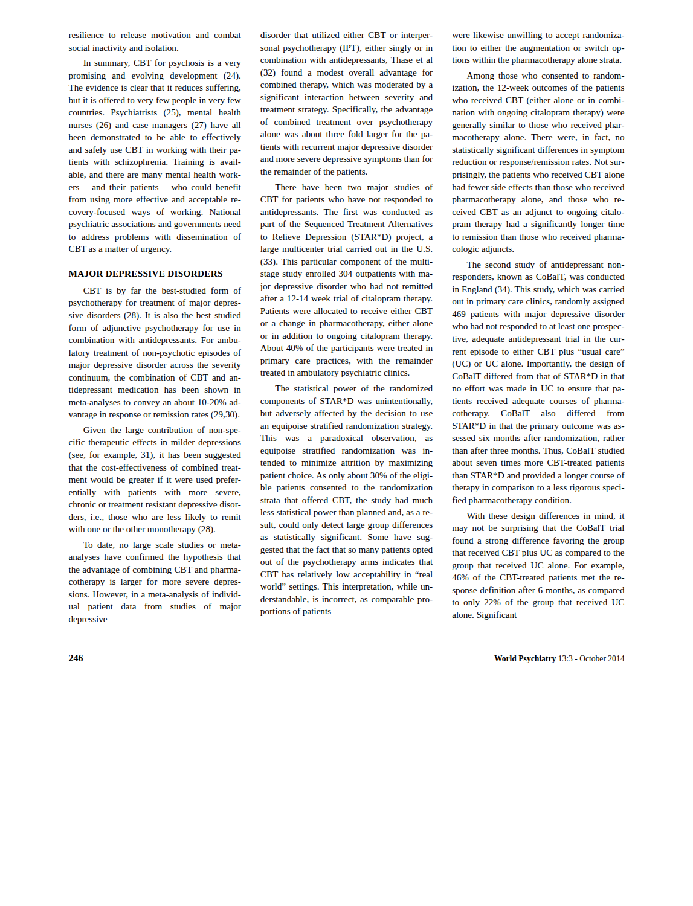resilience to release motivation and combat social inactivity and isolation.
In summary, CBT for psychosis is a very promising and evolving development (24). The evidence is clear that it reduces suffering, but it is offered to very few people in very few countries. Psychiatrists (25), mental health nurses (26) and case managers (27) have all been demonstrated to be able to effectively and safely use CBT in working with their patients with schizophrenia. Training is available, and there are many mental health workers – and their patients – who could benefit from using more effective and acceptable recovery-focused ways of working. National psychiatric associations and governments need to address problems with dissemination of CBT as a matter of urgency.
Major depressive disorders
CBT is by far the best-studied form of psychotherapy for treatment of major depressive disorders (28). It is also the best studied form of adjunctive psychotherapy for use in combination with antidepressants. For ambulatory treatment of non-psychotic episodes of major depressive disorder across the severity continuum, the combination of CBT and antidepressant medication has been shown in meta-analyses to convey an about 10-20% advantage in response or remission rates (29,30).
Given the large contribution of non-specific therapeutic effects in milder depressions (see, for example, 31), it has been suggested that the cost-effectiveness of combined treatment would be greater if it were used preferentially with patients with more severe, chronic or treatment resistant depressive disorders, i.e., those who are less likely to remit with one or the other monotherapy (28).
To date, no large scale studies or meta-analyses have confirmed the hypothesis that the advantage of combining CBT and pharmacotherapy is larger for more severe depressions. However, in a meta-analysis of individual patient data from studies of major depressive
disorder that utilized either CBT or interpersonal psychotherapy (IPT), either singly or in combination with antidepressants, Thase et al (32) found a modest overall advantage for combined therapy, which was moderated by a significant interaction between severity and treatment strategy. Specifically, the advantage of combined treatment over psychotherapy alone was about three fold larger for the patients with recurrent major depressive disorder and more severe depressive symptoms than for the remainder of the patients.
There have been two major studies of CBT for patients who have not responded to antidepressants. The first was conducted as part of the Sequenced Treatment Alternatives to Relieve Depression (STAR*D) project, a large multicenter trial carried out in the U.S. (33). This particular component of the multi-stage study enrolled 304 outpatients with major depressive disorder who had not remitted after a 12-14 week trial of citalopram therapy. Patients were allocated to receive either CBT or a change in pharmacotherapy, either alone or in addition to ongoing citalopram therapy. About 40% of the participants were treated in primary care practices, with the remainder treated in ambulatory psychiatric clinics.
The statistical power of the randomized components of STAR*D was unintentionally, but adversely affected by the decision to use an equipoise stratified randomization strategy. This was a paradoxical observation, as equipoise stratified randomization was intended to minimize attrition by maximizing patient choice. As only about 30% of the eligible patients consented to the randomization strata that offered CBT, the study had much less statistical power than planned and, as a result, could only detect large group differences as statistically significant. Some have suggested that the fact that so many patients opted out of the psychotherapy arms indicates that CBT has relatively low acceptability in “real world” settings. This interpretation, while understandable, is incorrect, as comparable proportions of patients
were likewise unwilling to accept randomization to either the augmentation or switch options within the pharmacotherapy alone strata.
Among those who consented to randomization, the 12-week outcomes of the patients who received CBT (either alone or in combination with ongoing citalopram therapy) were generally similar to those who received pharmacotherapy alone. There were, in fact, no statistically significant differences in symptom reduction or response/remission rates. Not surprisingly, the patients who received CBT alone had fewer side effects than those who received pharmacotherapy alone, and those who received CBT as an adjunct to ongoing citalopram therapy had a significantly longer time to remission than those who received pharmacologic adjuncts.
The second study of antidepressant non-responders, known as CoBalT, was conducted in England (34). This study, which was carried out in primary care clinics, randomly assigned 469 patients with major depressive disorder who had not responded to at least one prospective, adequate antidepressant trial in the current episode to either CBT plus “usual care” (UC) or UC alone. Importantly, the design of CoBalT differed from that of STAR*D in that no effort was made in UC to ensure that patients received adequate courses of pharmacotherapy. CoBalT also differed from STAR*D in that the primary outcome was assessed six months after randomization, rather than after three months. Thus, CoBalT studied about seven times more CBT-treated patients than STAR*D and provided a longer course of therapy in comparison to a less rigorous specified pharmacotherapy condition.
With these design differences in mind, it may not be surprising that the CoBalT trial found a strong difference favoring the group that received CBT plus UC as compared to the group that received UC alone. For example, 46% of the CBT-treated patients met the response definition after 6 months, as compared to only 22% of the group that received UC alone. Significant
246
World Psychiatry 13:3 - October 2014